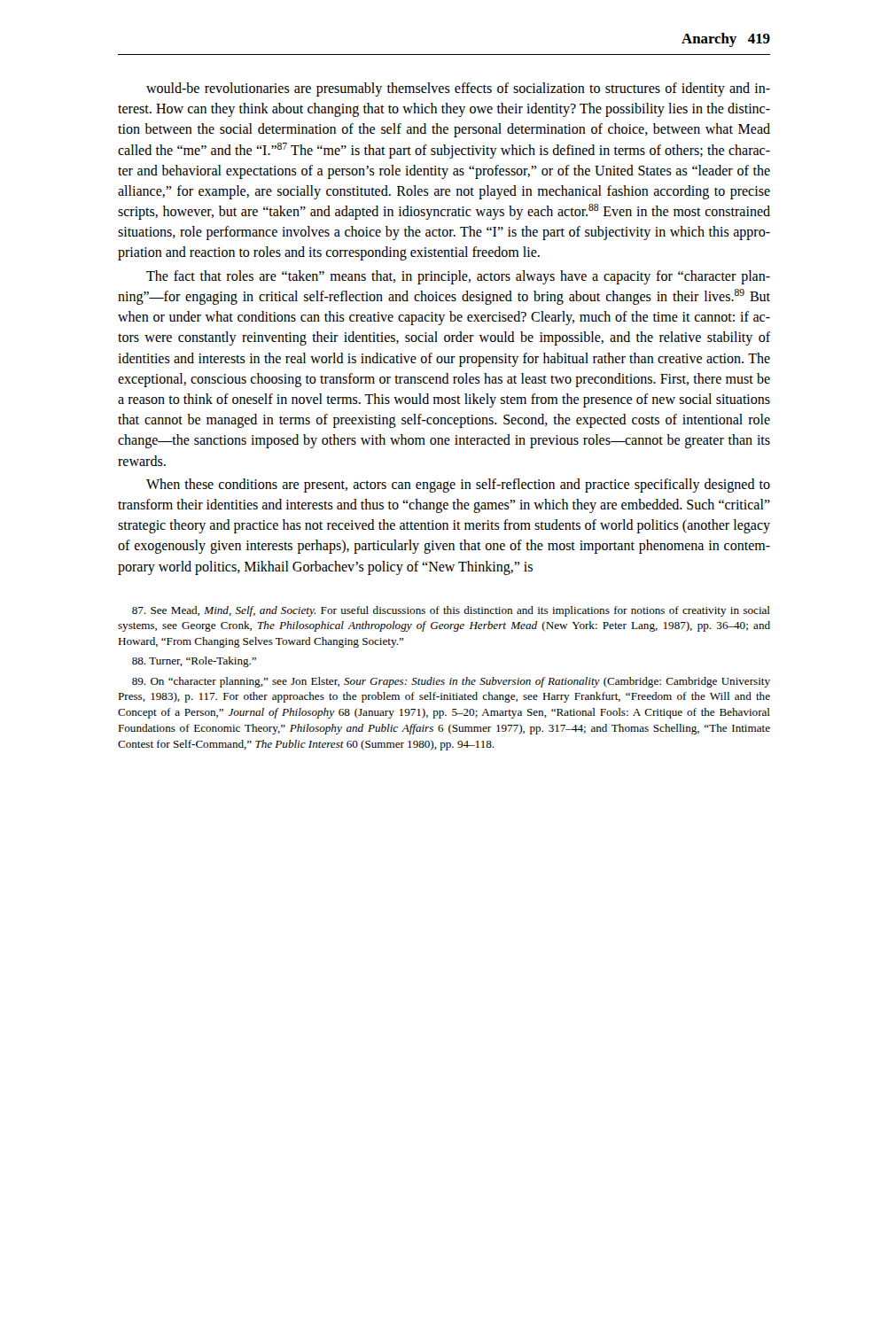Anarchy 419
would-be revolutionaries are presumably themselves effects of socialization to structures of identity and interest. How can they think about changing that to which they owe their identity? The possibility lies in the distinction between the social determination of the self and the personal determination of choice, between what Mead called the “me” and the “I.”87 The “me” is that part of subjectivity which is defined in terms of others; the character and behavioral expectations of a person’s role identity as “professor,” or of the United States as “leader of the alliance,” for example, are socially constituted. Roles are not played in mechanical fashion according to precise scripts, however, but are “taken” and adapted in idiosyncratic ways by each actor.88 Even in the most constrained situations, role performance involves a choice by the actor. The “I” is the part of subjectivity in which this appropriation and reaction to roles and its corresponding existential freedom lie.
The fact that roles are “taken” means that, in principle, actors always have a capacity for “character planning”—for engaging in critical self-reflection and choices designed to bring about changes in their lives.89 But when or under what conditions can this creative capacity be exercised? Clearly, much of the time it cannot: if actors were constantly reinventing their identities, social order would be impossible, and the relative stability of identities and interests in the real world is indicative of our propensity for habitual rather than creative action. The exceptional, conscious choosing to transform or transcend roles has at least two preconditions. First, there must be a reason to think of oneself in novel terms. This would most likely stem from the presence of new social situations that cannot be managed in terms of preexisting self-conceptions. Second, the expected costs of intentional role change—the sanctions imposed by others with whom one interacted in previous roles—cannot be greater than its rewards.
When these conditions are present, actors can engage in self-reflection and practice specifically designed to transform their identities and interests and thus to “change the games” in which they are embedded. Such “critical” strategic theory and practice has not received the attention it merits from students of world politics (another legacy of exogenously given interests perhaps), particularly given that one of the most important phenomena in contemporary world politics, Mikhail Gorbachev’s policy of “New Thinking,” is
87. See Mead, Mind, Self, and Society. For useful discussions of this distinction and its implications for notions of creativity in social systems, see George Cronk, The Philosophical Anthropology of George Herbert Mead (New York: Peter Lang, 1987), pp. 36–40; and Howard, “From Changing Selves Toward Changing Society.”
88. Turner, “Role-Taking.”
89. On “character planning,” see Jon Elster, Sour Grapes: Studies in the Subversion of Rationality (Cambridge: Cambridge University Press, 1983), p. 117. For other approaches to the problem of self-initiated change, see Harry Frankfurt, “Freedom of the Will and the Concept of a Person,” Journal of Philosophy 68 (January 1971), pp. 5–20; Amartya Sen, “Rational Fools: A Critique of the Behavioral Foundations of Economic Theory,” Philosophy and Public Affairs 6 (Summer 1977), pp. 317–44; and Thomas Schelling, “The Intimate Contest for Self-Command,” The Public Interest 60 (Summer 1980), pp. 94–118.